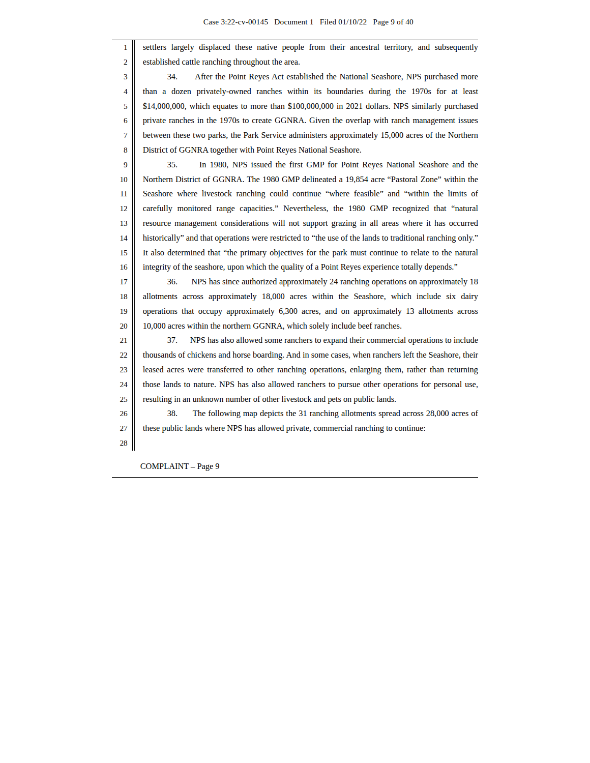Case 3:22-cv-00145 Document 1 Filed 01/10/22 Page 9 of 40
1
2
3
4
5
6
7
8
9
10
11
12
13
14
15
16
17
18
19
20
21
22
23
24
25
26
27
28
settlers largely displaced these native people from their ancestral territory, and subsequently established cattle ranching throughout the area.
34. After the Point Reyes Act established the National Seashore, NPS purchased more than a dozen privately-owned ranches within its boundaries during the 1970s for at least $14,000,000, which equates to more than $100,000,000 in 2021 dollars. NPS similarly purchased private ranches in the 1970s to create GGNRA. Given the overlap with ranch management issues between these two parks, the Park Service administers approximately 15,000 acres of the Northern District of GGNRA together with Point Reyes National Seashore.
35. In 1980, NPS issued the first GMP for Point Reyes National Seashore and the Northern District of GGNRA. The 1980 GMP delineated a 19,854 acre “Pastoral Zone” within the Seashore where livestock ranching could continue “where feasible” and “within the limits of carefully monitored range capacities.” Nevertheless, the 1980 GMP recognized that “natural resource management considerations will not support grazing in all areas where it has occurred historically” and that operations were restricted to “the use of the lands to traditional ranching only.” It also determined that “the primary objectives for the park must continue to relate to the natural integrity of the seashore, upon which the quality of a Point Reyes experience totally depends.”
36. NPS has since authorized approximately 24 ranching operations on approximately 18 allotments across approximately 18,000 acres within the Seashore, which include six dairy operations that occupy approximately 6,300 acres, and on approximately 13 allotments across 10,000 acres within the northern GGNRA, which solely include beef ranches.
37. NPS has also allowed some ranchers to expand their commercial operations to include thousands of chickens and horse boarding. And in some cases, when ranchers left the Seashore, their leased acres were transferred to other ranching operations, enlarging them, rather than returning those lands to nature. NPS has also allowed ranchers to pursue other operations for personal use, resulting in an unknown number of other livestock and pets on public lands.
38. The following map depicts the 31 ranching allotments spread across 28,000 acres of these public lands where NPS has allowed private, commercial ranching to continue:
COMPLAINT – Page 9